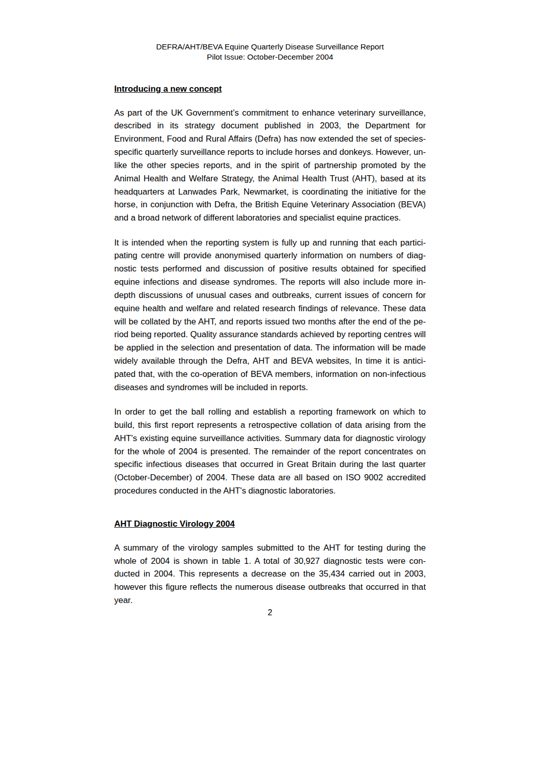DEFRA/AHT/BEVA Equine Quarterly Disease Surveillance Report Pilot Issue: October-December 2004
Introducing a new concept
As part of the UK Government’s commitment to enhance veterinary surveillance, described in its strategy document published in 2003, the Department for Environment, Food and Rural Affairs (Defra) has now extended the set of species-specific quarterly surveillance reports to include horses and donkeys. However, unlike the other species reports, and in the spirit of partnership promoted by the Animal Health and Welfare Strategy, the Animal Health Trust (AHT), based at its headquarters at Lanwades Park, Newmarket, is coordinating the initiative for the horse, in conjunction with Defra, the British Equine Veterinary Association (BEVA) and a broad network of different laboratories and specialist equine practices.
It is intended when the reporting system is fully up and running that each participating centre will provide anonymised quarterly information on numbers of diagnostic tests performed and discussion of positive results obtained for specified equine infections and disease syndromes. The reports will also include more in-depth discussions of unusual cases and outbreaks, current issues of concern for equine health and welfare and related research findings of relevance. These data will be collated by the AHT, and reports issued two months after the end of the period being reported. Quality assurance standards achieved by reporting centres will be applied in the selection and presentation of data. The information will be made widely available through the Defra, AHT and BEVA websites, In time it is anticipated that, with the co-operation of BEVA members, information on non-infectious diseases and syndromes will be included in reports.
In order to get the ball rolling and establish a reporting framework on which to build, this first report represents a retrospective collation of data arising from the AHT's existing equine surveillance activities. Summary data for diagnostic virology for the whole of 2004 is presented. The remainder of the report concentrates on specific infectious diseases that occurred in Great Britain during the last quarter (October-December) of 2004. These data are all based on ISO 9002 accredited procedures conducted in the AHT's diagnostic laboratories.
AHT Diagnostic Virology 2004
A summary of the virology samples submitted to the AHT for testing during the whole of 2004 is shown in table 1. A total of 30,927 diagnostic tests were conducted in 2004. This represents a decrease on the 35,434 carried out in 2003, however this figure reflects the numerous disease outbreaks that occurred in that year.
2